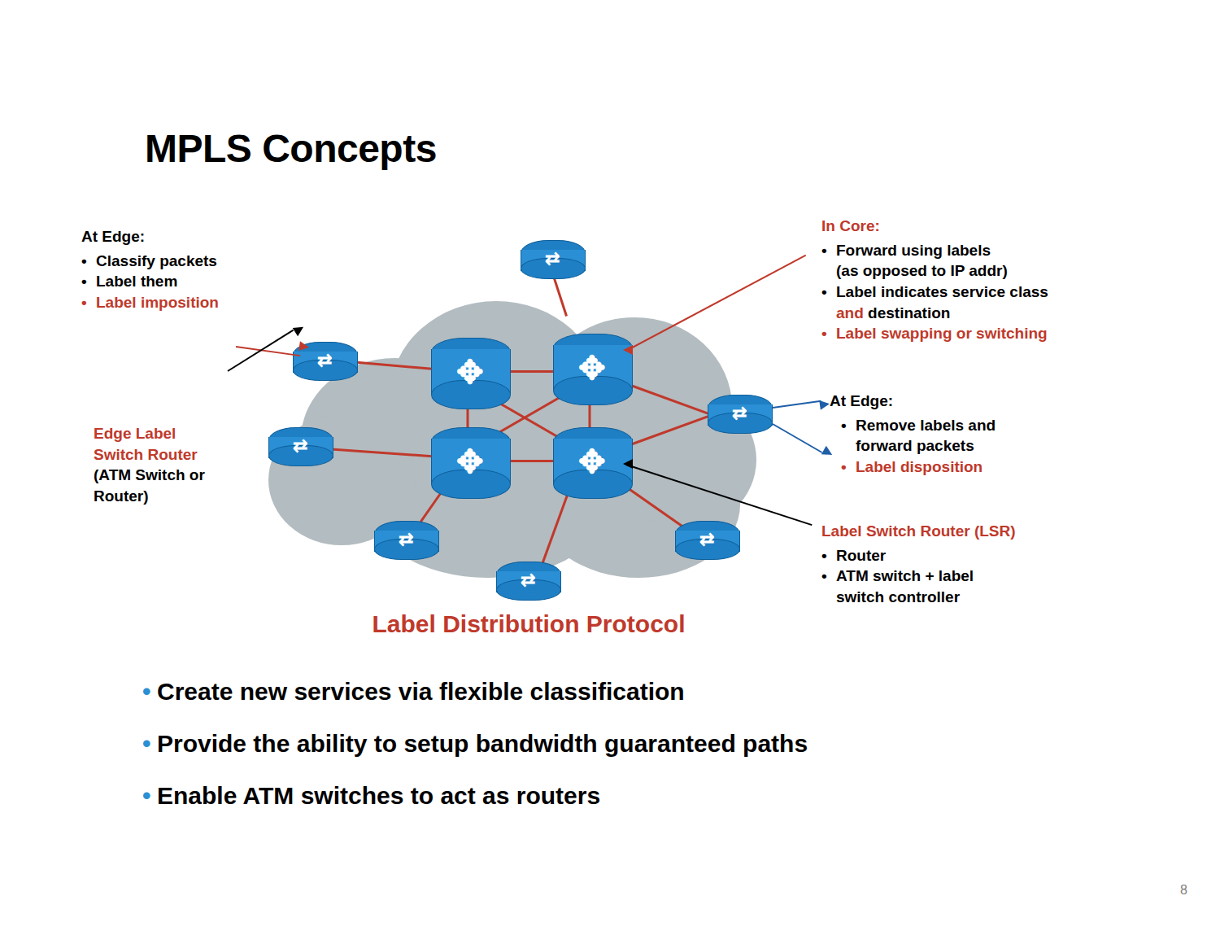MPLS Concepts
⇄
⇄
⇄
⇄
⇄
⇄
⇄
✥
✥
✥
✥
At Edge:
Classify packets
Label them
Label imposition
In Core:
Forward using labels
(as opposed to IP addr)
Label indicates service class
and destination
Label swapping or switching
At Edge:
Remove labels and
forward packets
Label disposition
Edge Label
Switch Router
(ATM Switch or
Router)
Label Switch Router (LSR)
Router
ATM switch + label
switch controller
Label Distribution Protocol
Create new services via flexible classification
Provide the ability to setup bandwidth guaranteed paths
Enable ATM switches to act as routers
8